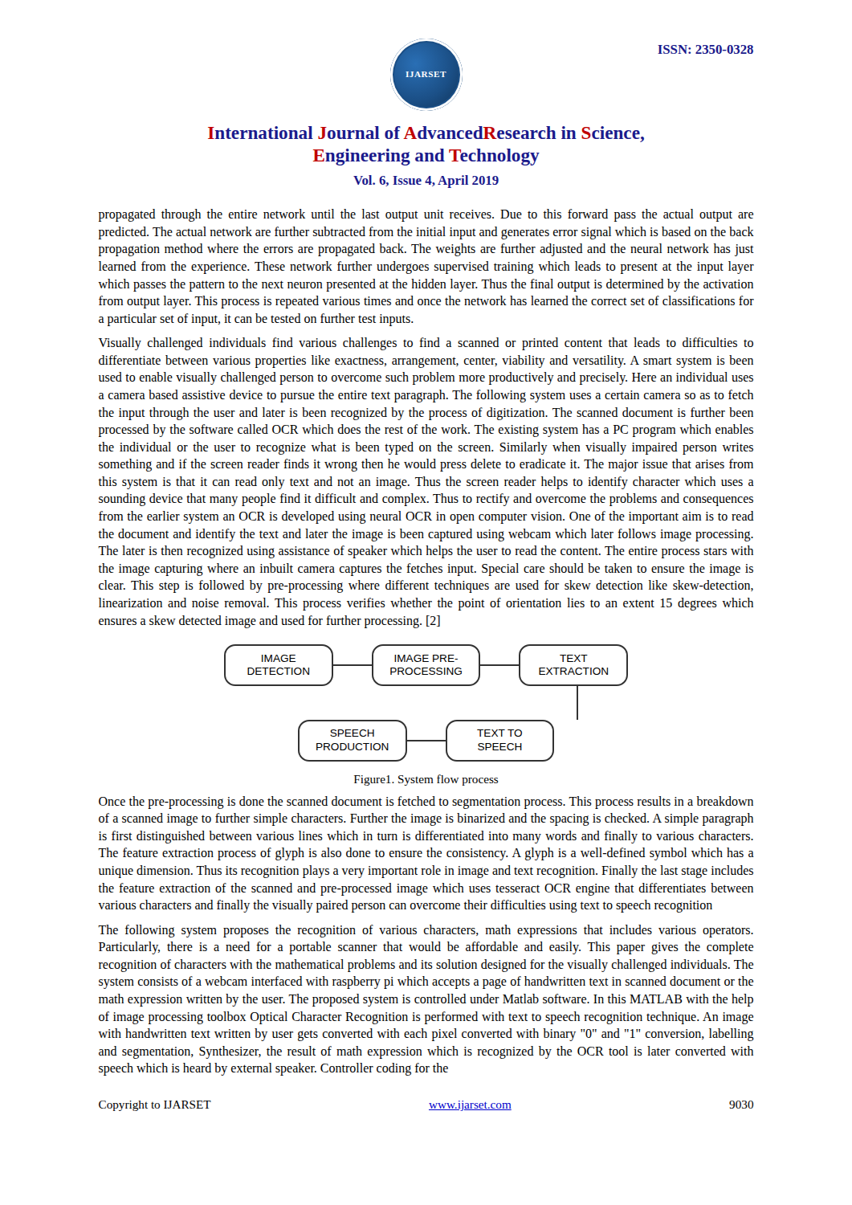IJARSET
ISSN: 2350-0328
International Journal of AdvancedResearch in Science,
Engineering and Technology
Vol. 6, Issue 4, April 2019
propagated through the entire network until the last output unit receives. Due to this forward pass the actual output are predicted. The actual network are further subtracted from the initial input and generates error signal which is based on the back propagation method where the errors are propagated back. The weights are further adjusted and the neural network has just learned from the experience. These network further undergoes supervised training which leads to present at the input layer which passes the pattern to the next neuron presented at the hidden layer. Thus the final output is determined by the activation from output layer. This process is repeated various times and once the network has learned the correct set of classifications for a particular set of input, it can be tested on further test inputs.
Visually challenged individuals find various challenges to find a scanned or printed content that leads to difficulties to differentiate between various properties like exactness, arrangement, center, viability and versatility. A smart system is been used to enable visually challenged person to overcome such problem more productively and precisely. Here an individual uses a camera based assistive device to pursue the entire text paragraph. The following system uses a certain camera so as to fetch the input through the user and later is been recognized by the process of digitization. The scanned document is further been processed by the software called OCR which does the rest of the work. The existing system has a PC program which enables the individual or the user to recognize what is been typed on the screen. Similarly when visually impaired person writes something and if the screen reader finds it wrong then he would press delete to eradicate it. The major issue that arises from this system is that it can read only text and not an image. Thus the screen reader helps to identify character which uses a sounding device that many people find it difficult and complex. Thus to rectify and overcome the problems and consequences from the earlier system an OCR is developed using neural OCR in open computer vision. One of the important aim is to read the document and identify the text and later the image is been captured using webcam which later follows image processing. The later is then recognized using assistance of speaker which helps the user to read the content. The entire process stars with the image capturing where an inbuilt camera captures the fetches input. Special care should be taken to ensure the image is clear. This step is followed by pre-processing where different techniques are used for skew detection like skew-detection, linearization and noise removal. This process verifies whether the point of orientation lies to an extent 15 degrees which ensures a skew detected image and used for further processing. [2]
IMAGE
DETECTION
IMAGE PRE-
PROCESSING
TEXT
EXTRACTION
SPEECH
PRODUCTION
TEXT TO
SPEECH
Figure1. System flow process
Once the pre-processing is done the scanned document is fetched to segmentation process. This process results in a breakdown of a scanned image to further simple characters. Further the image is binarized and the spacing is checked. A simple paragraph is first distinguished between various lines which in turn is differentiated into many words and finally to various characters. The feature extraction process of glyph is also done to ensure the consistency. A glyph is a well-defined symbol which has a unique dimension. Thus its recognition plays a very important role in image and text recognition. Finally the last stage includes the feature extraction of the scanned and pre-processed image which uses tesseract OCR engine that differentiates between various characters and finally the visually paired person can overcome their difficulties using text to speech recognition
The following system proposes the recognition of various characters, math expressions that includes various operators. Particularly, there is a need for a portable scanner that would be affordable and easily. This paper gives the complete recognition of characters with the mathematical problems and its solution designed for the visually challenged individuals. The system consists of a webcam interfaced with raspberry pi which accepts a page of handwritten text in scanned document or the math expression written by the user. The proposed system is controlled under Matlab software. In this MATLAB with the help of image processing toolbox Optical Character Recognition is performed with text to speech recognition technique. An image with handwritten text written by user gets converted with each pixel converted with binary "0" and "1" conversion, labelling and segmentation, Synthesizer, the result of math expression which is recognized by the OCR tool is later converted with speech which is heard by external speaker. Controller coding for the
Copyright to IJARSET www.ijarset.com 9030